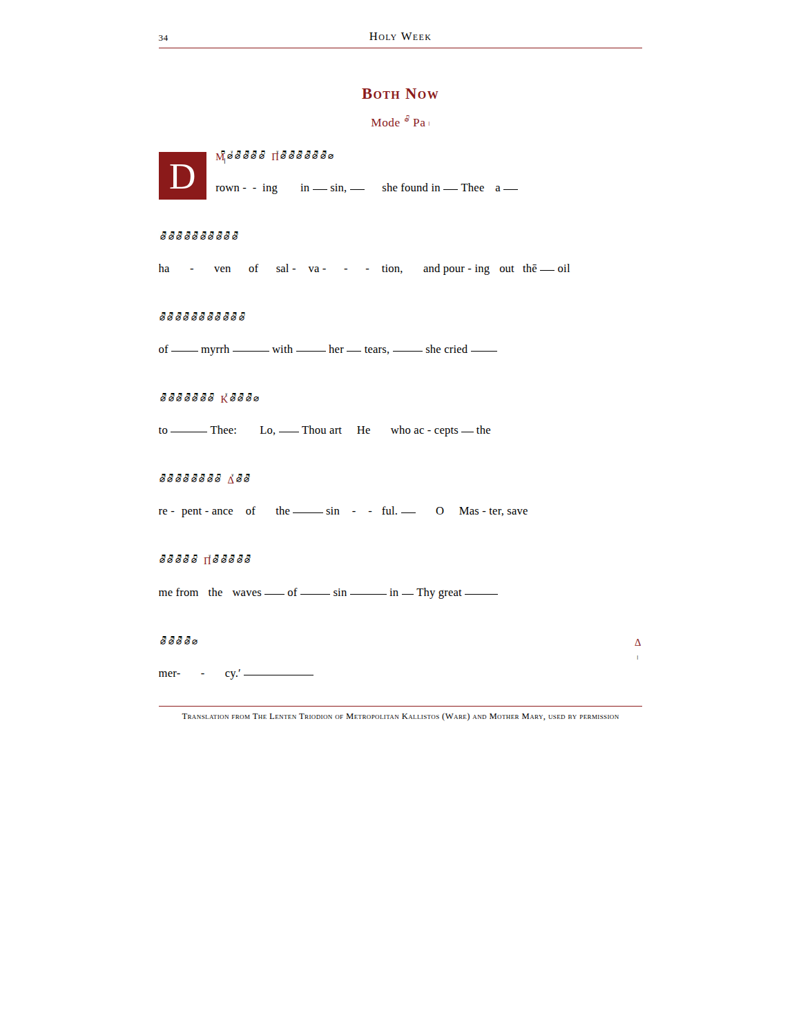34 Holy Week
Both Now
Mode 𝆩𝆪 Pa 𝆠
D
M𝆠𝆪𝆩𝆫𝆩𝆪𝆫𝆩𝆪𝆫𝆩𝆪𝆫𝆩𝆪 Π𝆫𝆩𝆪𝆫𝆩𝆪𝆫𝆩𝆪𝆫𝆩𝆪𝆫𝆩𝆪𝆫𝆩𝆪𝆫𝆩
rown - - ing in sin, she found in Thee a
𝆪𝆫𝆩𝆪𝆫𝆩𝆪𝆫𝆩𝆪𝆫𝆩𝆪𝆫𝆩𝆪𝆫𝆩𝆪𝆫𝆩𝆪𝆫𝆩𝆪𝆫𝆩𝆪𝆫𝆩𝆪𝆫
ha - ven of sal - va - - - tion, and pour - ing out thē oil
𝆩𝆪𝆫𝆩𝆪𝆫𝆩𝆪𝆫𝆩𝆪𝆫𝆩𝆪𝆫𝆩𝆪𝆫𝆩𝆪𝆫𝆩𝆪𝆫𝆩𝆪𝆫𝆩𝆪𝆫𝆩𝆪
of myrrh with her tears, she cried
𝆫𝆩𝆪𝆫𝆩𝆪𝆫𝆩𝆪𝆫𝆩𝆪𝆫𝆩𝆪𝆫𝆩𝆪𝆫𝆩𝆪 K𝆫𝆩𝆪𝆫𝆩𝆪𝆫𝆩𝆪𝆫𝆩
to Thee: Lo, Thou art He who ac - cepts the
𝆩𝆪𝆫𝆩𝆪𝆫𝆩𝆪𝆫𝆩𝆪𝆫𝆩𝆪𝆫𝆩𝆪𝆫𝆩𝆪𝆫𝆩𝆪 Δ𝆫𝆩𝆪𝆫𝆩𝆪𝆫
re - pent - ance of the sin - - ful. O Mas - ter, save
𝆩𝆪𝆫𝆩𝆪𝆫𝆩𝆪𝆫𝆩𝆪𝆫𝆩𝆪 Π𝆫𝆩𝆪𝆫𝆩𝆪𝆫𝆩𝆪𝆫𝆩𝆪𝆫𝆩𝆪𝆫
me from the waves of sin in Thy great
Δ 𝆠
𝆫𝆩𝆪𝆫𝆩𝆪𝆫𝆩𝆪𝆫𝆩𝆪𝆫𝆩
mer- - cy.′
Translation from The Lenten Triodion of Metropolitan Kallistos (Ware) and Mother Mary, used by permission